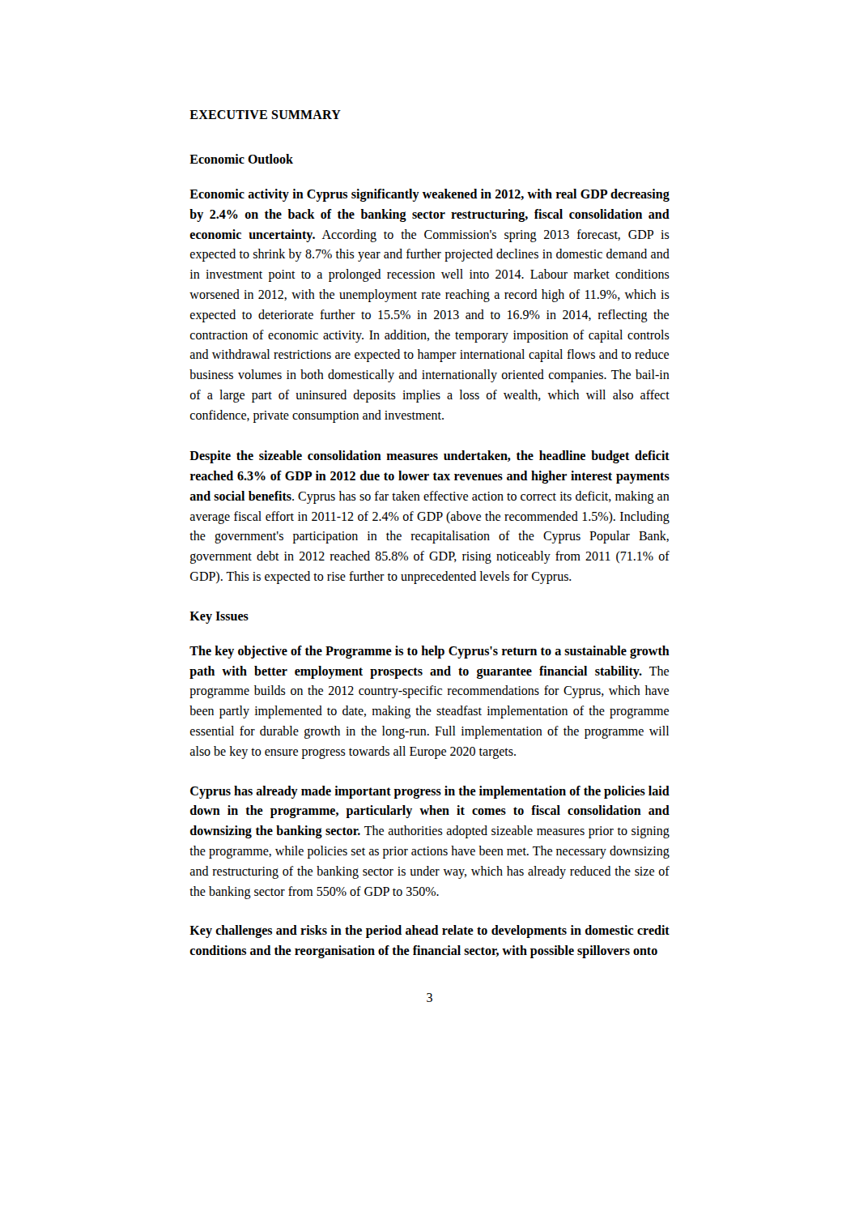EXECUTIVE SUMMARY
Economic Outlook
Economic activity in Cyprus significantly weakened in 2012, with real GDP decreasing by 2.4% on the back of the banking sector restructuring, fiscal consolidation and economic uncertainty. According to the Commission's spring 2013 forecast, GDP is expected to shrink by 8.7% this year and further projected declines in domestic demand and in investment point to a prolonged recession well into 2014. Labour market conditions worsened in 2012, with the unemployment rate reaching a record high of 11.9%, which is expected to deteriorate further to 15.5% in 2013 and to 16.9% in 2014, reflecting the contraction of economic activity. In addition, the temporary imposition of capital controls and withdrawal restrictions are expected to hamper international capital flows and to reduce business volumes in both domestically and internationally oriented companies. The bail-in of a large part of uninsured deposits implies a loss of wealth, which will also affect confidence, private consumption and investment.
Despite the sizeable consolidation measures undertaken, the headline budget deficit reached 6.3% of GDP in 2012 due to lower tax revenues and higher interest payments and social benefits. Cyprus has so far taken effective action to correct its deficit, making an average fiscal effort in 2011-12 of 2.4% of GDP (above the recommended 1.5%). Including the government's participation in the recapitalisation of the Cyprus Popular Bank, government debt in 2012 reached 85.8% of GDP, rising noticeably from 2011 (71.1% of GDP). This is expected to rise further to unprecedented levels for Cyprus.
Key Issues
The key objective of the Programme is to help Cyprus's return to a sustainable growth path with better employment prospects and to guarantee financial stability. The programme builds on the 2012 country-specific recommendations for Cyprus, which have been partly implemented to date, making the steadfast implementation of the programme essential for durable growth in the long-run. Full implementation of the programme will also be key to ensure progress towards all Europe 2020 targets.
Cyprus has already made important progress in the implementation of the policies laid down in the programme, particularly when it comes to fiscal consolidation and downsizing the banking sector. The authorities adopted sizeable measures prior to signing the programme, while policies set as prior actions have been met. The necessary downsizing and restructuring of the banking sector is under way, which has already reduced the size of the banking sector from 550% of GDP to 350%.
Key challenges and risks in the period ahead relate to developments in domestic credit conditions and the reorganisation of the financial sector, with possible spillovers onto
3